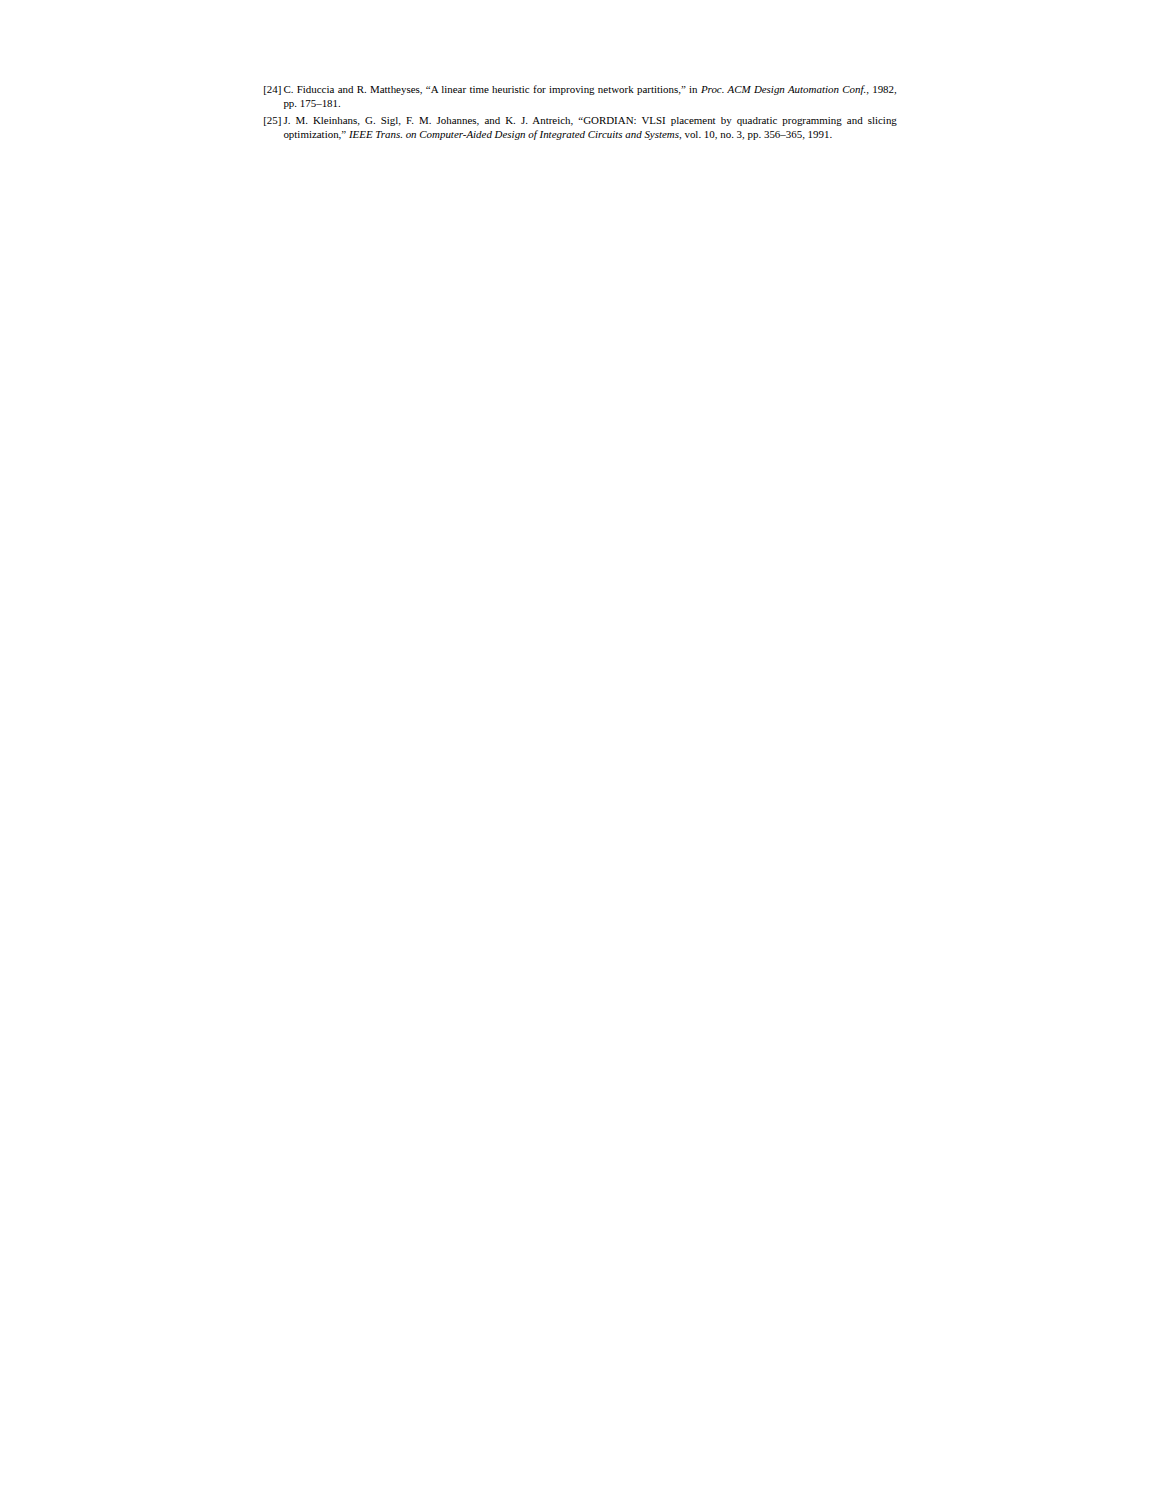[24] C. Fiduccia and R. Mattheyses, “A linear time heuristic for improving network partitions,” in Proc. ACM Design Automation Conf., 1982, pp. 175–181.
[25] J. M. Kleinhans, G. Sigl, F. M. Johannes, and K. J. Antreich, “GORDIAN: VLSI placement by quadratic programming and slicing optimization,” IEEE Trans. on Computer-Aided Design of Integrated Circuits and Systems, vol. 10, no. 3, pp. 356–365, 1991.